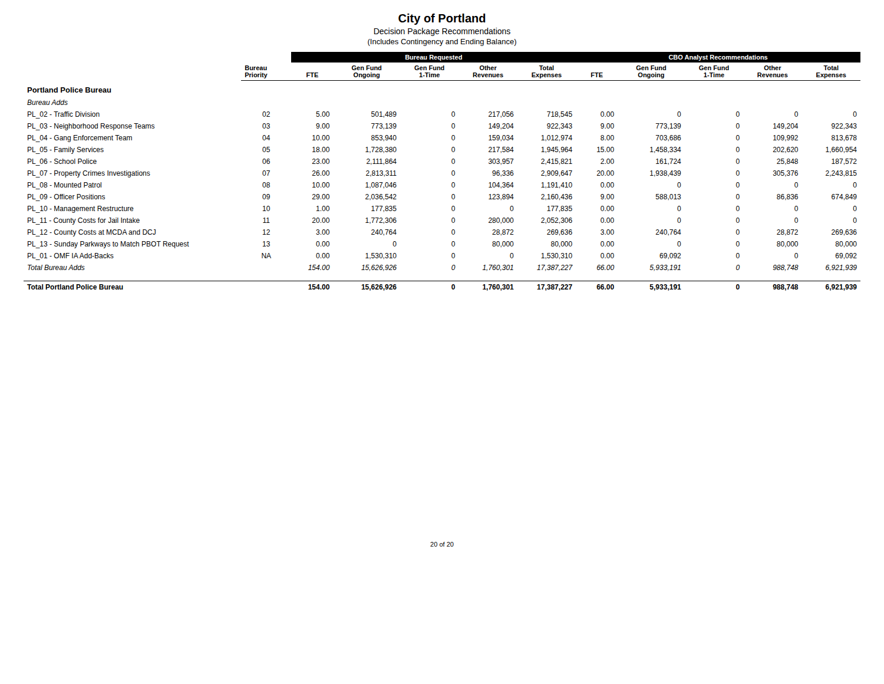City of Portland
Decision Package Recommendations
(Includes Contingency and Ending Balance)
| | Bureau Requested | CBO Analyst Recommendations |
| --- | --- | --- |
| | Bureau Priority | FTE | Gen Fund Ongoing | Gen Fund 1-Time | Other Revenues | Total Expenses | FTE | Gen Fund Ongoing | Gen Fund 1-Time | Other Revenues | Total Expenses |
| Portland Police Bureau |
| Bureau Adds |
| PL_02 - Traffic Division | 02 | 5.00 | 501,489 | 0 | 217,056 | 718,545 | 0.00 | 0 | 0 | 0 | 0 |
| PL_03 - Neighborhood Response Teams | 03 | 9.00 | 773,139 | 0 | 149,204 | 922,343 | 9.00 | 773,139 | 0 | 149,204 | 922,343 |
| PL_04 - Gang Enforcement Team | 04 | 10.00 | 853,940 | 0 | 159,034 | 1,012,974 | 8.00 | 703,686 | 0 | 109,992 | 813,678 |
| PL_05 - Family Services | 05 | 18.00 | 1,728,380 | 0 | 217,584 | 1,945,964 | 15.00 | 1,458,334 | 0 | 202,620 | 1,660,954 |
| PL_06 - School Police | 06 | 23.00 | 2,111,864 | 0 | 303,957 | 2,415,821 | 2.00 | 161,724 | 0 | 25,848 | 187,572 |
| PL_07 - Property Crimes Investigations | 07 | 26.00 | 2,813,311 | 0 | 96,336 | 2,909,647 | 20.00 | 1,938,439 | 0 | 305,376 | 2,243,815 |
| PL_08 - Mounted Patrol | 08 | 10.00 | 1,087,046 | 0 | 104,364 | 1,191,410 | 0.00 | 0 | 0 | 0 | 0 |
| PL_09 - Officer Positions | 09 | 29.00 | 2,036,542 | 0 | 123,894 | 2,160,436 | 9.00 | 588,013 | 0 | 86,836 | 674,849 |
| PL_10 - Management Restructure | 10 | 1.00 | 177,835 | 0 | 0 | 177,835 | 0.00 | 0 | 0 | 0 | 0 |
| PL_11 - County Costs for Jail Intake | 11 | 20.00 | 1,772,306 | 0 | 280,000 | 2,052,306 | 0.00 | 0 | 0 | 0 | 0 |
| PL_12 - County Costs at MCDA and DCJ | 12 | 3.00 | 240,764 | 0 | 28,872 | 269,636 | 3.00 | 240,764 | 0 | 28,872 | 269,636 |
| PL_13 - Sunday Parkways to Match PBOT Request | 13 | 0.00 | 0 | 0 | 80,000 | 80,000 | 0.00 | 0 | 0 | 80,000 | 80,000 |
| PL_01 - OMF IA Add-Backs | NA | 0.00 | 1,530,310 | 0 | 0 | 1,530,310 | 0.00 | 69,092 | 0 | 0 | 69,092 |
| Total Bureau Adds | | 154.00 | 15,626,926 | 0 | 1,760,301 | 17,387,227 | 66.00 | 5,933,191 | 0 | 988,748 | 6,921,939 |
| Total Portland Police Bureau | | 154.00 | 15,626,926 | 0 | 1,760,301 | 17,387,227 | 66.00 | 5,933,191 | 0 | 988,748 | 6,921,939 |
20 of 20